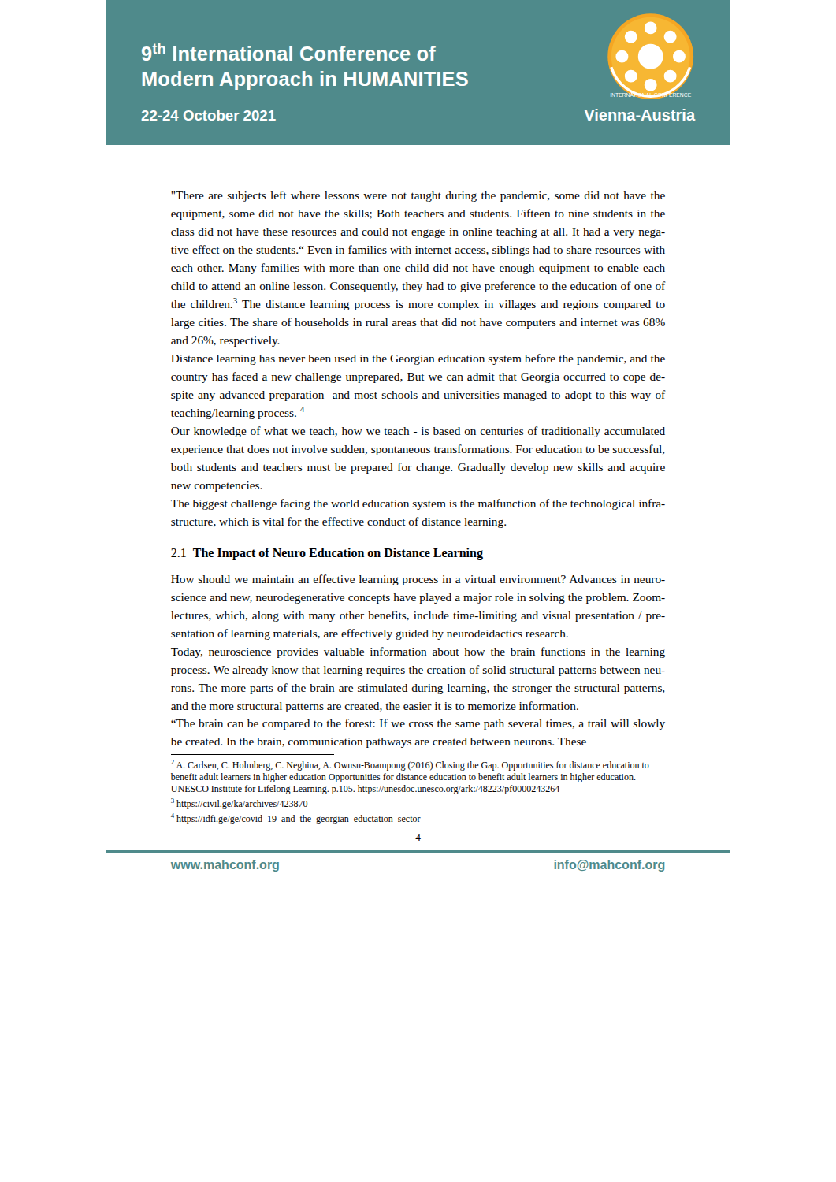9th International Conference of
Modern Approach in HUMANITIES
INTERNATIONAL CONFERENCE
22-24 October 2021
Vienna-Austria
"There are subjects left where lessons were not taught during the pandemic, some did not have the equipment, some did not have the skills; Both teachers and students. Fifteen to nine students in the class did not have these resources and could not engage in online teaching at all. It had a very negative effect on the students.“ Even in families with internet access, siblings had to share resources with each other. Many families with more than one child did not have enough equipment to enable each child to attend an online lesson. Consequently, they had to give preference to the education of one of the children.3 The distance learning process is more complex in villages and regions compared to large cities. The share of households in rural areas that did not have computers and internet was 68% and 26%, respectively.
Distance learning has never been used in the Georgian education system before the pandemic, and the country has faced a new challenge unprepared, But we can admit that Georgia occurred to cope despite any advanced preparation and most schools and universities managed to adopt to this way of teaching/learning process. 4
Our knowledge of what we teach, how we teach - is based on centuries of traditionally accumulated experience that does not involve sudden, spontaneous transformations. For education to be successful, both students and teachers must be prepared for change. Gradually develop new skills and acquire new competencies.
The biggest challenge facing the world education system is the malfunction of the technological infrastructure, which is vital for the effective conduct of distance learning.
2.1 The Impact of Neuro Education on Distance Learning
How should we maintain an effective learning process in a virtual environment? Advances in neuroscience and new, neurodegenerative concepts have played a major role in solving the problem. Zoom-lectures, which, along with many other benefits, include time-limiting and visual presentation / presentation of learning materials, are effectively guided by neurodeidactics research.
Today, neuroscience provides valuable information about how the brain functions in the learning process. We already know that learning requires the creation of solid structural patterns between neurons. The more parts of the brain are stimulated during learning, the stronger the structural patterns, and the more structural patterns are created, the easier it is to memorize information.
“The brain can be compared to the forest: If we cross the same path several times, a trail will slowly be created. In the brain, communication pathways are created between neurons. These
2 A. Carlsen, C. Holmberg, C. Neghina, A. Owusu-Boampong (2016) Closing the Gap. Opportunities for distance education to benefit adult learners in higher education Opportunities for distance education to benefit adult learners in higher education. UNESCO Institute for Lifelong Learning. p.105. https://unesdoc.unesco.org/ark:/48223/pf0000243264
3 https://civil.ge/ka/archives/423870
4 https://idfi.ge/ge/covid_19_and_the_georgian_eductation_sector
4
www.mahconf.org
info@mahconf.org